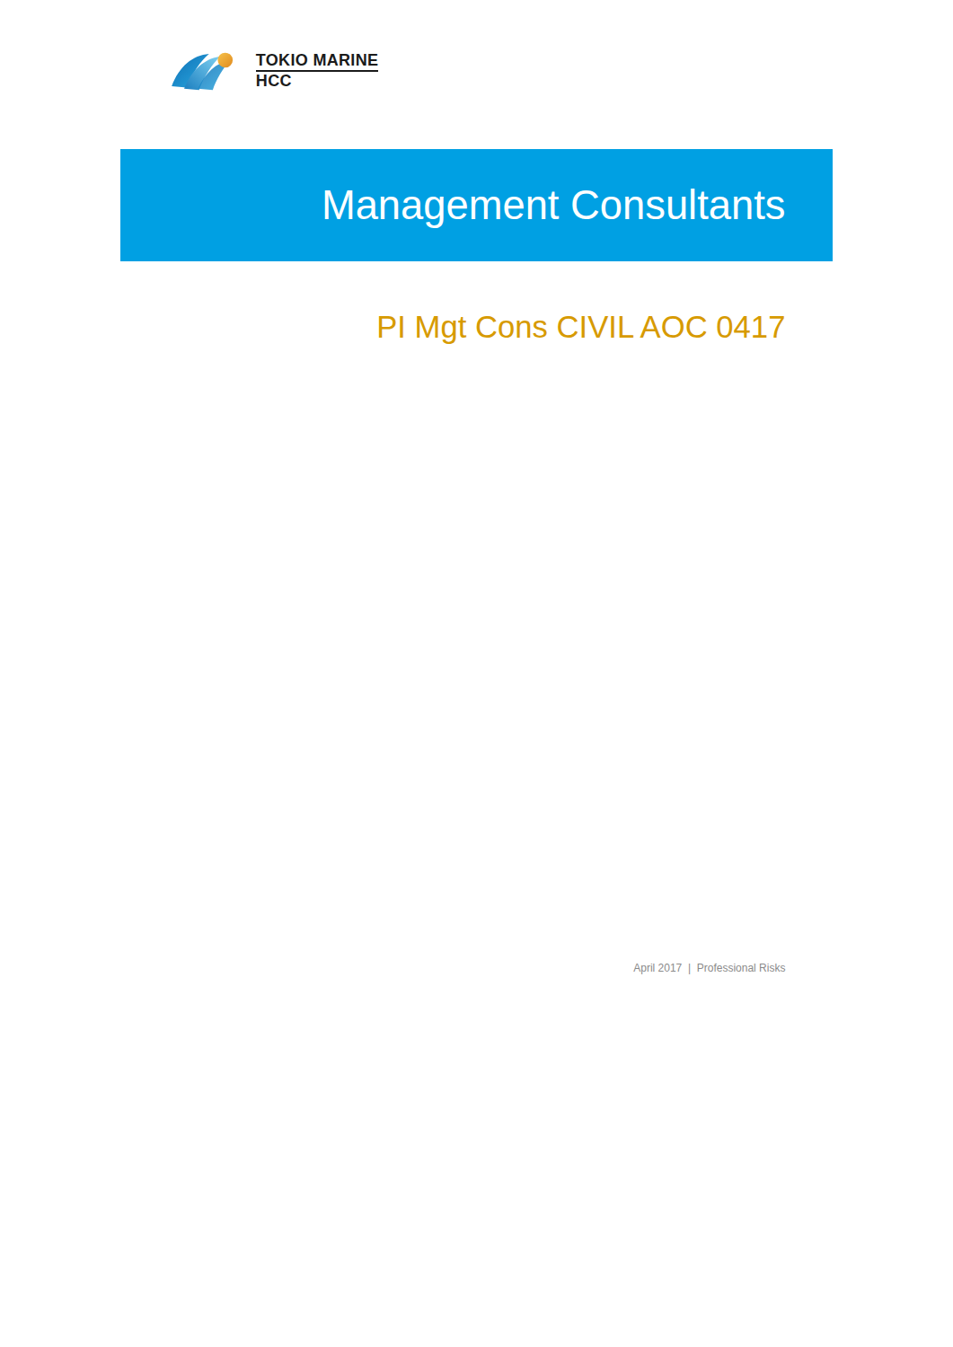TOKIO MARINE HCC
Management Consultants
PI Mgt Cons CIVIL AOC 0417
April 2017 | Professional Risks